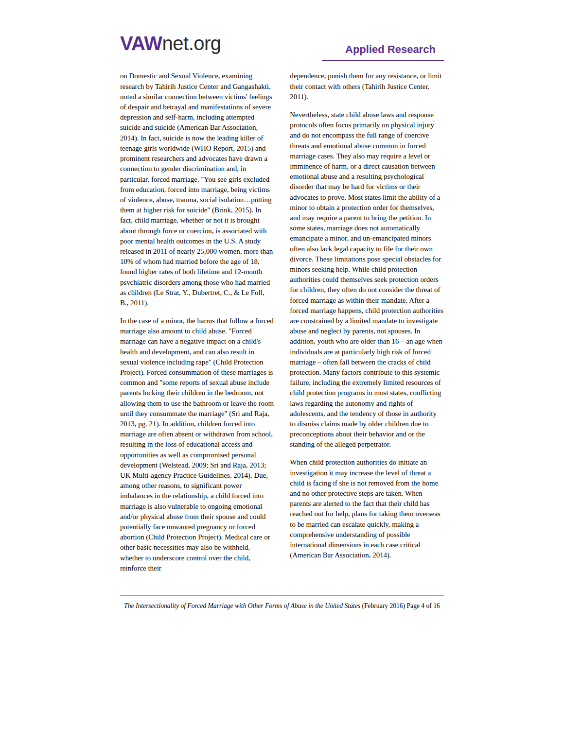VAW net. org
Applied Research
on Domestic and Sexual Violence, examining research by Tahirih Justice Center and Gangashakti, noted a similar connection between victims' feelings of despair and betrayal and manifestations of severe depression and self-harm, including attempted suicide and suicide (American Bar Association, 2014). In fact, suicide is now the leading killer of teenage girls worldwide (WHO Report, 2015) and prominent researchers and advocates have drawn a connection to gender discrimination and, in particular, forced marriage. "You see girls excluded from education, forced into marriage, being victims of violence, abuse, trauma, social isolation…putting them at higher risk for suicide" (Brink, 2015). In fact, child marriage, whether or not it is brought about through force or coercion, is associated with poor mental health outcomes in the U.S. A study released in 2011 of nearly 25,000 women, more than 10% of whom had married before the age of 18, found higher rates of both lifetime and 12-month psychiatric disorders among those who had married as children (Le Strat, Y., Dubertret, C., & Le Foll, B., 2011).
In the case of a minor, the harms that follow a forced marriage also amount to child abuse. "Forced marriage can have a negative impact on a child's health and development, and can also result in sexual violence including rape" (Child Protection Project). Forced consummation of these marriages is common and "some reports of sexual abuse include parents locking their children in the bedroom, not allowing them to use the bathroom or leave the room until they consummate the marriage" (Sri and Raja, 2013, pg. 21). In addition, children forced into marriage are often absent or withdrawn from school, resulting in the loss of educational access and opportunities as well as compromised personal development (Welstead, 2009; Sri and Raja, 2013; UK Multi-agency Practice Guidelines, 2014). Due, among other reasons, to significant power imbalances in the relationship, a child forced into marriage is also vulnerable to ongoing emotional and/or physical abuse from their spouse and could potentially face unwanted pregnancy or forced abortion (Child Protection Project). Medical care or other basic necessities may also be withheld, whether to underscore control over the child, reinforce their
dependence, punish them for any resistance, or limit their contact with others (Tahirih Justice Center, 2011).
Nevertheless, state child abuse laws and response protocols often focus primarily on physical injury and do not encompass the full range of coercive threats and emotional abuse common in forced marriage cases. They also may require a level or imminence of harm, or a direct causation between emotional abuse and a resulting psychological disorder that may be hard for victims or their advocates to prove. Most states limit the ability of a minor to obtain a protection order for themselves, and may require a parent to bring the petition. In some states, marriage does not automatically emancipate a minor, and un-emancipated minors often also lack legal capacity to file for their own divorce. These limitations pose special obstacles for minors seeking help. While child protection authorities could themselves seek protection orders for children, they often do not consider the threat of forced marriage as within their mandate. After a forced marriage happens, child protection authorities are constrained by a limited mandate to investigate abuse and neglect by parents, not spouses. In addition, youth who are older than 16 – an age when individuals are at particularly high risk of forced marriage – often fall between the cracks of child protection. Many factors contribute to this systemic failure, including the extremely limited resources of child protection programs in most states, conflicting laws regarding the autonomy and rights of adolescents, and the tendency of those in authority to dismiss claims made by older children due to preconceptions about their behavior and or the standing of the alleged perpetrator.
When child protection authorities do initiate an investigation it may increase the level of threat a child is facing if she is not removed from the home and no other protective steps are taken. When parents are alerted to the fact that their child has reached out for help, plans for taking them overseas to be married can escalate quickly, making a comprehensive understanding of possible international dimensions in each case critical (American Bar Association, 2014).
The Intersectionality of Forced Marriage with Other Forms of Abuse in the United States (February 2016) Page 4 of 16